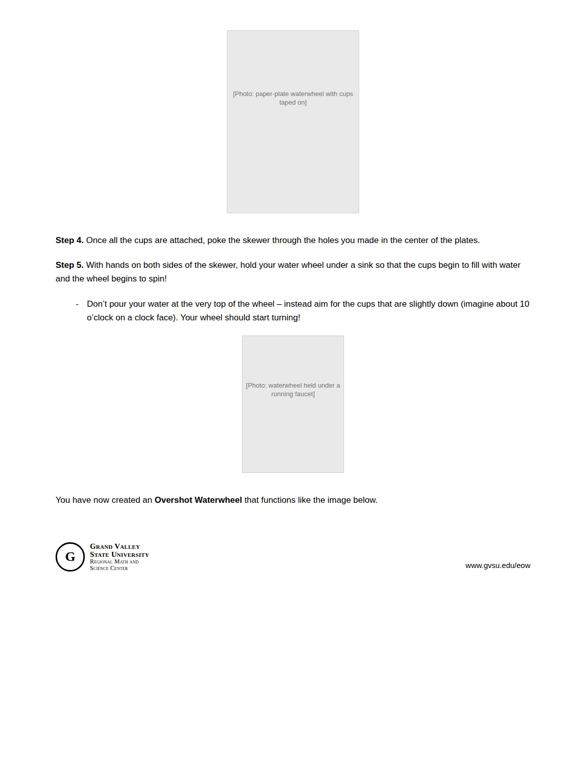[Photo: paper-plate waterwheel with cups taped on]
Step 4. Once all the cups are attached, poke the skewer through the holes you made in the center of the plates.
Step 5. With hands on both sides of the skewer, hold your water wheel under a sink so that the cups begin to fill with water and the wheel begins to spin!
Don’t pour your water at the very top of the wheel – instead aim for the cups that are slightly down (imagine about 10 o’clock on a clock face). Your wheel should start turning!
[Photo: waterwheel held under a running faucet]
You have now created an Overshot Waterwheel that functions like the image below.
G
Grand Valley
State University
Regional Math and
Science Center
www.gvsu.edu/eow